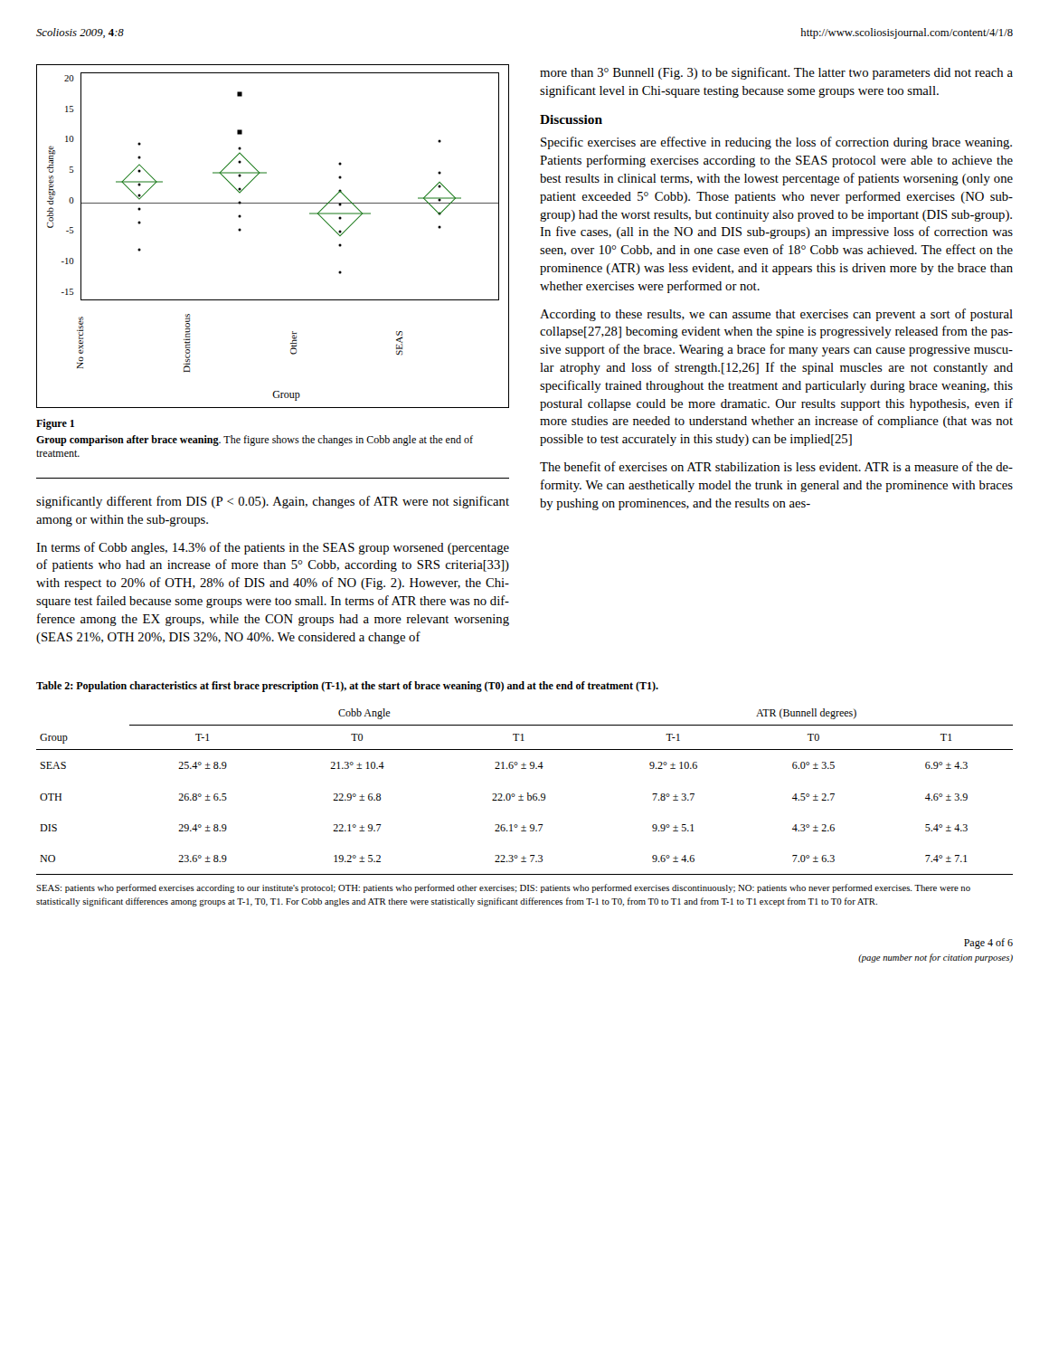Scoliosis 2009, 4:8
http://www.scoliosisjournal.com/content/4/1/8
Cobb degrees change
20
15
10
5
0
-5
-10
-15
No exercises
Discontinuous
Other
SEAS
Group
Figure 1 Group comparison after brace weaning. The figure shows the changes in Cobb angle at the end of treatment.
significantly different from DIS (P < 0.05). Again, changes of ATR were not significant among or within the sub-groups.
In terms of Cobb angles, 14.3% of the patients in the SEAS group worsened (percentage of patients who had an increase of more than 5° Cobb, according to SRS criteria[33]) with respect to 20% of OTH, 28% of DIS and 40% of NO (Fig. 2). However, the Chi-square test failed because some groups were too small. In terms of ATR there was no difference among the EX groups, while the CON groups had a more relevant worsening (SEAS 21%, OTH 20%, DIS 32%, NO 40%. We considered a change of
more than 3° Bunnell (Fig. 3) to be significant. The latter two parameters did not reach a significant level in Chi-square testing because some groups were too small.
Discussion
Specific exercises are effective in reducing the loss of correction during brace weaning. Patients performing exercises according to the SEAS protocol were able to achieve the best results in clinical terms, with the lowest percentage of patients worsening (only one patient exceeded 5° Cobb). Those patients who never performed exercises (NO sub-group) had the worst results, but continuity also proved to be important (DIS sub-group). In five cases, (all in the NO and DIS sub-groups) an impressive loss of correction was seen, over 10° Cobb, and in one case even of 18° Cobb was achieved. The effect on the prominence (ATR) was less evident, and it appears this is driven more by the brace than whether exercises were performed or not.
According to these results, we can assume that exercises can prevent a sort of postural collapse[27,28] becoming evident when the spine is progressively released from the passive support of the brace. Wearing a brace for many years can cause progressive muscular atrophy and loss of strength.[12,26] If the spinal muscles are not constantly and specifically trained throughout the treatment and particularly during brace weaning, this postural collapse could be more dramatic. Our results support this hypothesis, even if more studies are needed to understand whether an increase of compliance (that was not possible to test accurately in this study) can be implied[25]
The benefit of exercises on ATR stabilization is less evident. ATR is a measure of the deformity. We can aesthetically model the trunk in general and the prominence with braces by pushing on prominences, and the results on aes-
Table 2: Population characteristics at first brace prescription (T-1), at the start of brace weaning (T0) and at the end of treatment (T1).
| | Cobb Angle | ATR (Bunnell degrees) |
| --- | --- | --- |
| Group | T-1 | T0 | T1 | T-1 | T0 | T1 |
| SEAS | 25.4° ± 8.9 | 21.3° ± 10.4 | 21.6° ± 9.4 | 9.2° ± 10.6 | 6.0° ± 3.5 | 6.9° ± 4.3 |
| OTH | 26.8° ± 6.5 | 22.9° ± 6.8 | 22.0° ± b6.9 | 7.8° ± 3.7 | 4.5° ± 2.7 | 4.6° ± 3.9 |
| DIS | 29.4° ± 8.9 | 22.1° ± 9.7 | 26.1° ± 9.7 | 9.9° ± 5.1 | 4.3° ± 2.6 | 5.4° ± 4.3 |
| NO | 23.6° ± 8.9 | 19.2° ± 5.2 | 22.3° ± 7.3 | 9.6° ± 4.6 | 7.0° ± 6.3 | 7.4° ± 7.1 |
SEAS: patients who performed exercises according to our institute's protocol; OTH: patients who performed other exercises; DIS: patients who performed exercises discontinuously; NO: patients who never performed exercises. There were no statistically significant differences among groups at T-1, T0, T1. For Cobb angles and ATR there were statistically significant differences from T-1 to T0, from T0 to T1 and from T-1 to T1 except from T1 to T0 for ATR.
Page 4 of 6
(page number not for citation purposes)